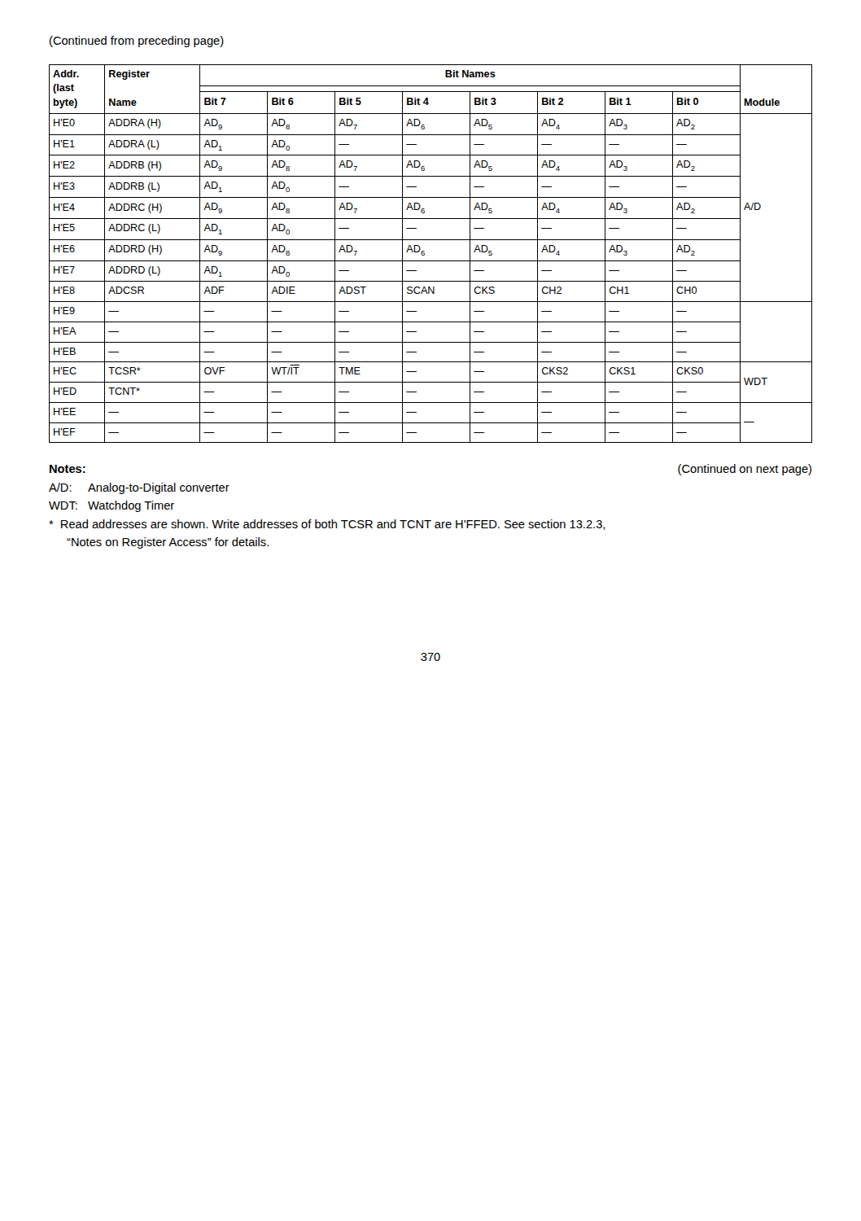(Continued from preceding page)
| Addr. (last byte) | Register Name | Bit Names | Module |
| --- | --- | --- | --- |
| Bit 7 | Bit 6 | Bit 5 | Bit 4 | Bit 3 | Bit 2 | Bit 1 | Bit 0 |
| H'E0 | ADDRA (H) | AD 9 | AD 8 | AD 7 | AD 6 | AD 5 | AD 4 | AD 3 | AD 2 | A/D |
| H'E1 | ADDRA (L) | AD 1 | AD 0 | — | — | — | — | — | — |
| H'E2 | ADDRB (H) | AD 9 | AD 8 | AD 7 | AD 6 | AD 5 | AD 4 | AD 3 | AD 2 |
| H'E3 | ADDRB (L) | AD 1 | AD 0 | — | — | — | — | — | — |
| H'E4 | ADDRC (H) | AD 9 | AD 8 | AD 7 | AD 6 | AD 5 | AD 4 | AD 3 | AD 2 |
| H'E5 | ADDRC (L) | AD 1 | AD 0 | — | — | — | — | — | — |
| H'E6 | ADDRD (H) | AD 9 | AD 8 | AD 7 | AD 6 | AD 5 | AD 4 | AD 3 | AD 2 |
| H'E7 | ADDRD (L) | AD 1 | AD 0 | — | — | — | — | — | — |
| H'E8 | ADCSR | ADF | ADIE | ADST | SCAN | CKS | CH2 | CH1 | CH0 |
| H'E9 | — | — | — | — | — | — | — | — | — | |
| H'EA | — | — | — | — | — | — | — | — | — |
| H'EB | — | — | — | — | — | — | — | — | — |
| H'EC | TCSR* | OVF | WT/ IT | TME | — | — | CKS2 | CKS1 | CKS0 | WDT |
| H'ED | TCNT* | — | — | — | — | — | — | — | — |
| H'EE | — | — | — | — | — | — | — | — | — | — |
| H'EF | — | — | — | — | — | — | — | — | — |
Notes: (Continued on next page)
A/D: Analog-to-Digital converter
WDT: Watchdog Timer
* Read addresses are shown. Write addresses of both TCSR and TCNT are H'FFED. See section 13.2.3,
“Notes on Register Access” for details.
370